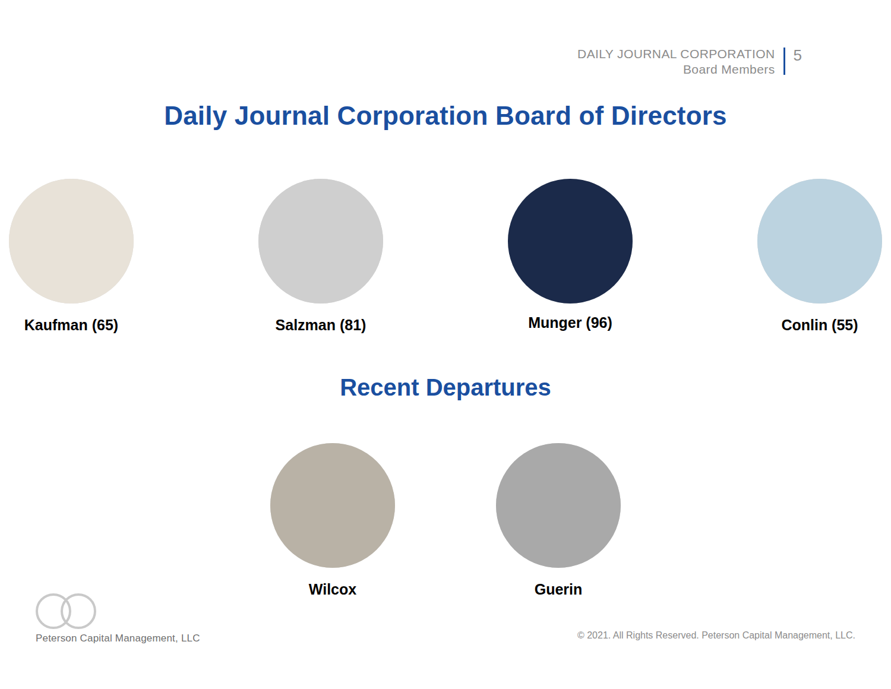Daily Journal Corporation
Board Members
5
Daily Journal Corporation Board of Directors
Kaufman (65)
Salzman (81)
Munger (96)
Conlin (55)
Recent Departures
Wilcox
Guerin
Peterson Capital Management, LLC
© 2021. All Rights Reserved. Peterson Capital Management, LLC.